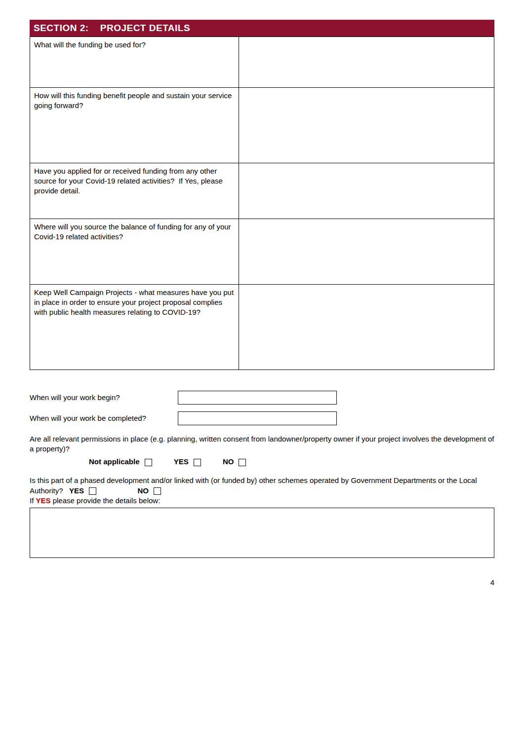SECTION 2: PROJECT DETAILS
| What will the funding be used for? | |
| How will this funding benefit people and sustain your service going forward? | |
| Have you applied for or received funding from any other source for your Covid-19 related activities? If Yes, please provide detail. | |
| Where will you source the balance of funding for any of your Covid-19 related activities? | |
| Keep Well Campaign Projects - what measures have you put in place in order to ensure your project proposal complies with public health measures relating to COVID-19? | |
When will your work begin?
When will your work be completed?
Are all relevant permissions in place (e.g. planning, written consent from landowner/property owner if your project involves the development of a property)?
Not applicable YES NO
Is this part of a phased development and/or linked with (or funded by) other schemes operated by Government Departments or the Local Authority? YES NO
If YES please provide the details below:
4